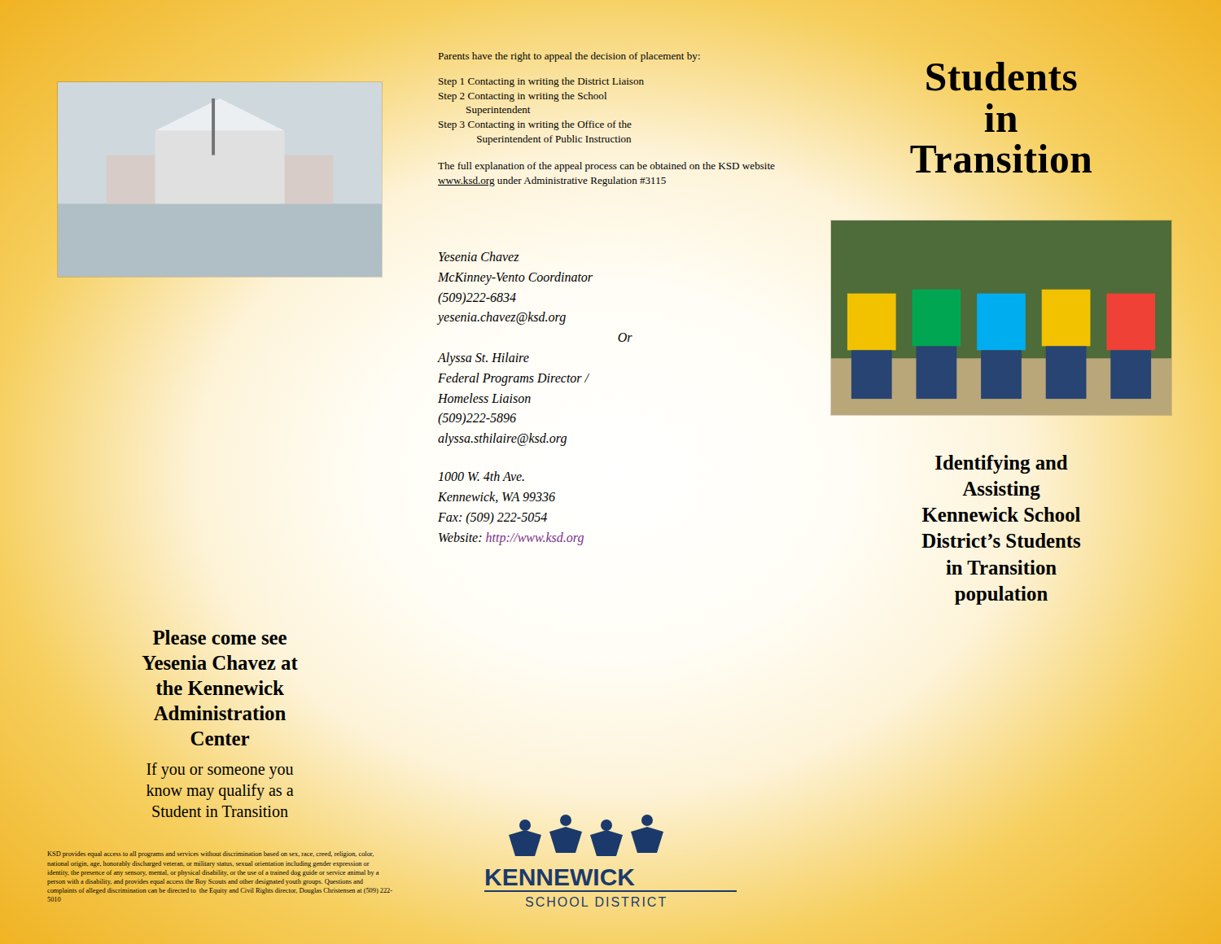Please come see
Yesenia Chavez at
the Kennewick
Administration
Center
If you or someone you
know may qualify as a
Student in Transition
KSD provides equal access to all programs and services without discrimination based on sex, race, creed, religion, color, national origin, age, honorably discharged veteran, or military status, sexual orientation including gender expression or identity, the presence of any sensory, mental, or physical disability, or the use of a trained dog guide or service animal by a person with a disability, and provides equal access the Boy Scouts and other designated youth groups. Questions and complaints of alleged discrimination can be directed to the Equity and Civil Rights director, Douglas Christensen at (509) 222-5010
Parents have the right to appeal the decision of placement by:
Step 1 Contacting in writing the District Liaison
Step 2 Contacting in writing the School
Superintendent
Step 3 Contacting in writing the Office of the
Superintendent of Public Instruction
The full explanation of the appeal process can be obtained on the KSD website www.ksd.org under Administrative Regulation #3115
Yesenia Chavez
McKinney-Vento Coordinator
(509)222-6834
yesenia.chavez@ksd.org
Or Alyssa St. Hilaire
Federal Programs Director /
Homeless Liaison
(509)222-5896
alyssa.sthilaire@ksd.org
1000 W. 4th Ave.
Kennewick, WA 99336
Fax: (509) 222-5054
Website: http://www.ksd.org
Students
in
Transition
Identifying and
Assisting
Kennewick School
District’s Students
in Transition
population